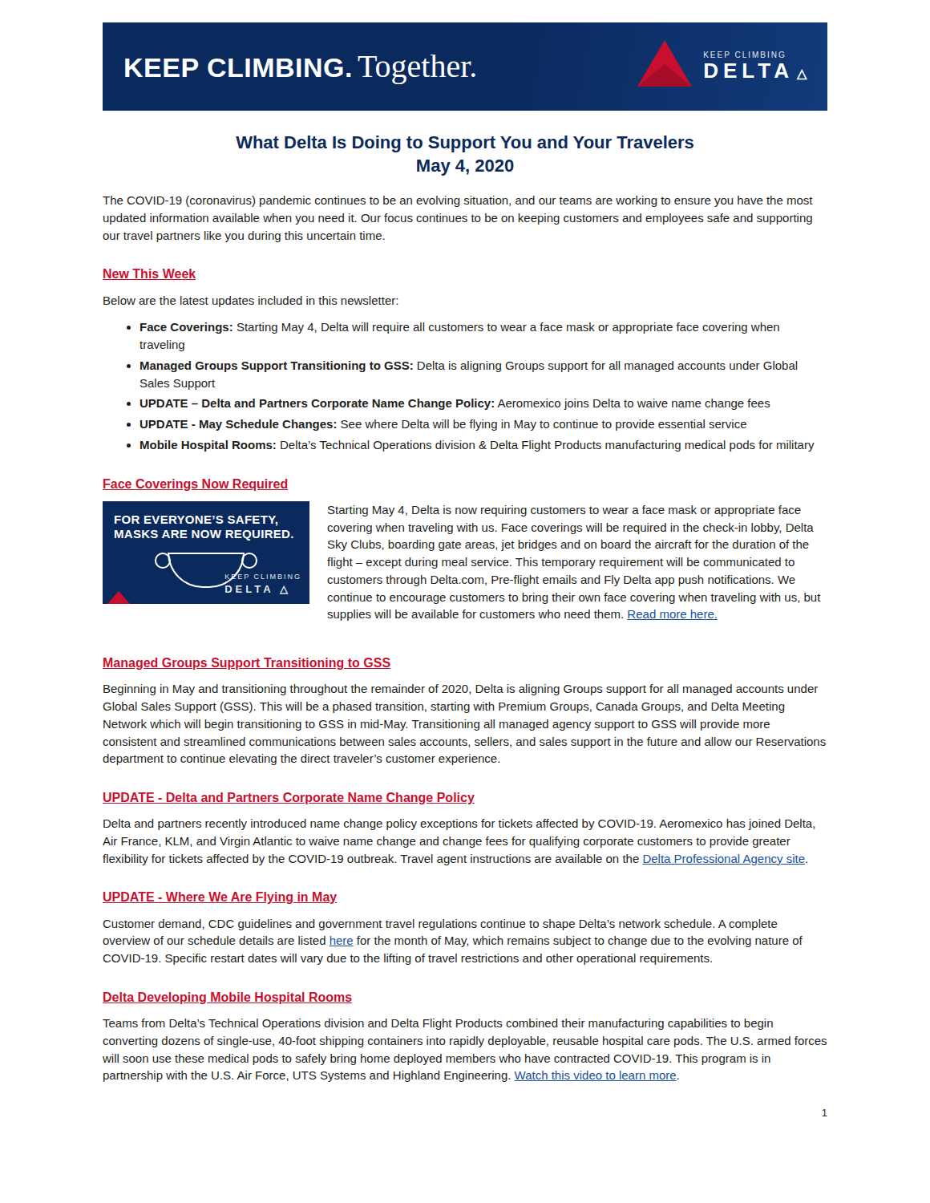KEEP CLIMBING.Together.
Keep Climbing
DELTA△
What Delta Is Doing to Support You and Your Travelers
May 4, 2020
The COVID-19 (coronavirus) pandemic continues to be an evolving situation, and our teams are working to ensure you have the most updated information available when you need it. Our focus continues to be on keeping customers and employees safe and supporting our travel partners like you during this uncertain time.
New This Week
Below are the latest updates included in this newsletter:
Face Coverings: Starting May 4, Delta will require all customers to wear a face mask or appropriate face covering when traveling
Managed Groups Support Transitioning to GSS: Delta is aligning Groups support for all managed accounts under Global Sales Support
UPDATE – Delta and Partners Corporate Name Change Policy: Aeromexico joins Delta to waive name change fees
UPDATE - May Schedule Changes: See where Delta will be flying in May to continue to provide essential service
Mobile Hospital Rooms: Delta’s Technical Operations division & Delta Flight Products manufacturing medical pods for military
Face Coverings Now Required
FOR EVERYONE’S SAFETY,
MASKS ARE NOW REQUIRED.
Keep ClimbingDELTA △
Starting May 4, Delta is now requiring customers to wear a face mask or appropriate face covering when traveling with us. Face coverings will be required in the check-in lobby, Delta Sky Clubs, boarding gate areas, jet bridges and on board the aircraft for the duration of the flight – except during meal service. This temporary requirement will be communicated to customers through Delta.com, Pre-flight emails and Fly Delta app push notifications. We continue to encourage customers to bring their own face covering when traveling with us, but supplies will be available for customers who need them. Read more here.
Managed Groups Support Transitioning to GSS
Beginning in May and transitioning throughout the remainder of 2020, Delta is aligning Groups support for all managed accounts under Global Sales Support (GSS). This will be a phased transition, starting with Premium Groups, Canada Groups, and Delta Meeting Network which will begin transitioning to GSS in mid-May. Transitioning all managed agency support to GSS will provide more consistent and streamlined communications between sales accounts, sellers, and sales support in the future and allow our Reservations department to continue elevating the direct traveler’s customer experience.
UPDATE - Delta and Partners Corporate Name Change Policy
Delta and partners recently introduced name change policy exceptions for tickets affected by COVID-19. Aeromexico has joined Delta, Air France, KLM, and Virgin Atlantic to waive name change and change fees for qualifying corporate customers to provide greater flexibility for tickets affected by the COVID-19 outbreak. Travel agent instructions are available on the Delta Professional Agency site.
UPDATE - Where We Are Flying in May
Customer demand, CDC guidelines and government travel regulations continue to shape Delta’s network schedule. A complete overview of our schedule details are listed here for the month of May, which remains subject to change due to the evolving nature of COVID-19. Specific restart dates will vary due to the lifting of travel restrictions and other operational requirements.
Delta Developing Mobile Hospital Rooms
Teams from Delta’s Technical Operations division and Delta Flight Products combined their manufacturing capabilities to begin converting dozens of single-use, 40-foot shipping containers into rapidly deployable, reusable hospital care pods. The U.S. armed forces will soon use these medical pods to safely bring home deployed members who have contracted COVID-19. This program is in partnership with the U.S. Air Force, UTS Systems and Highland Engineering. Watch this video to learn more.
1